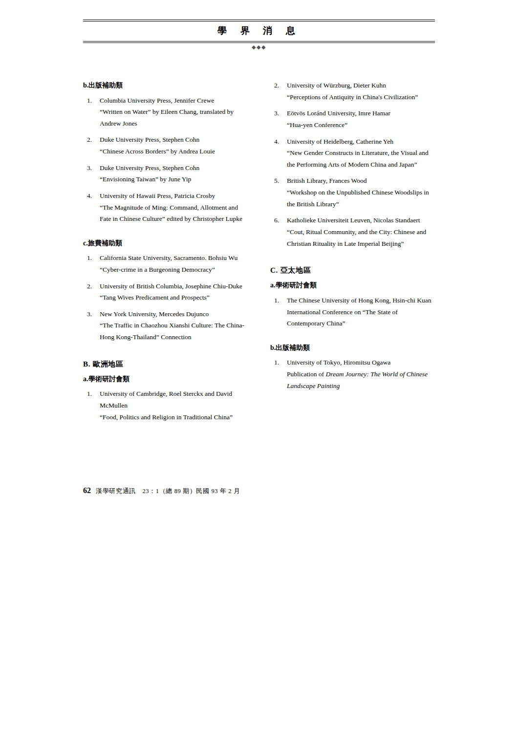學 界 消 息
◆◆◆
b.出版補助類
1. Columbia University Press, Jennifer Crewe “Written on Water” by Eileen Chang, translated by Andrew Jones
2. Duke University Press, Stephen Cohn “Chinese Across Borders” by Andrea Louie
3. Duke University Press, Stephen Cohn “Envisioning Taiwan” by June Yip
4. University of Hawaii Press, Patricia Crosby “The Magnitude of Ming: Command, Allotment and Fate in Chinese Culture” edited by Christopher Lupke
c.旅費補助類
1. California State University, Sacramento. Bohsiu Wu “Cyber-crime in a Burgeoning Democracy”
2. University of British Columbia, Josephine Chiu-Duke “Tang Wives Predicament and Prospects”
3. New York University, Mercedes Dujunco “The Traffic in Chaozhou Xianshi Culture: The China-Hong Kong-Thailand” Connection
B. 歐洲地區
a.學術研討會類
1. University of Cambridge, Roel Sterckx and David McMullen “Food, Politics and Religion in Traditional China”
2. University of Würzburg, Dieter Kuhn “Perceptions of Antiquity in China's Civilization”
3. Eötvös Loránd University, Imre Hamar “Hua-yen Conference”
4. University of Heidelberg, Catherine Yeh “New Gender Constructs in Literature, the Visual and the Performing Arts of Modern China and Japan”
5. British Library, Frances Wood “Workshop on the Unpublished Chinese Woodslips in the British Library”
6. Katholieke Universiteit Leuven, Nicolas Standaert “Cout, Ritual Community, and the City: Chinese and Christian Rituality in Late Imperial Beijing”
C. 亞太地區
a.學術研討會類
1. The Chinese University of Hong Kong, Hsin-chi Kuan International Conference on “The State of Contemporary China”
b.出版補助類
1. University of Tokyo, Hiromitsu Ogawa Publication of Dream Journey: The World of Chinese Landscape Painting
62 漢學研究通訊　23：1（總 89 期）民國 93 年 2 月